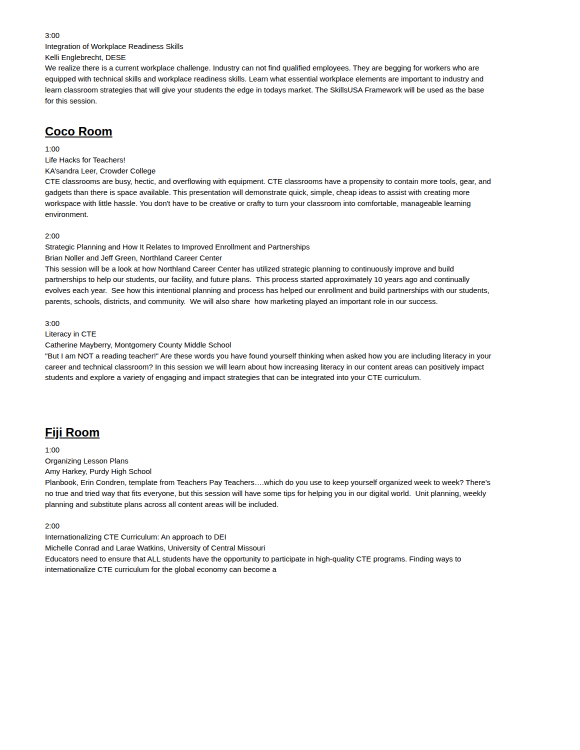3:00
Integration of Workplace Readiness Skills
Kelli Englebrecht, DESE
We realize there is a current workplace challenge. Industry can not find qualified employees. They are begging for workers who are equipped with technical skills and workplace readiness skills. Learn what essential workplace elements are important to industry and learn classroom strategies that will give your students the edge in todays market. The SkillsUSA Framework will be used as the base for this session.
Coco Room
1:00
Life Hacks for Teachers!
KA’sandra Leer, Crowder College
CTE classrooms are busy, hectic, and overflowing with equipment. CTE classrooms have a propensity to contain more tools, gear, and gadgets than there is space available. This presentation will demonstrate quick, simple, cheap ideas to assist with creating more workspace with little hassle. You don't have to be creative or crafty to turn your classroom into comfortable, manageable learning environment.
2:00
Strategic Planning and How It Relates to Improved Enrollment and Partnerships
Brian Noller and Jeff Green, Northland Career Center
This session will be a look at how Northland Career Center has utilized strategic planning to continuously improve and build partnerships to help our students, our facility, and future plans. This process started approximately 10 years ago and continually evolves each year. See how this intentional planning and process has helped our enrollment and build partnerships with our students, parents, schools, districts, and community. We will also share how marketing played an important role in our success.
3:00
Literacy in CTE
Catherine Mayberry, Montgomery County Middle School
"But I am NOT a reading teacher!" Are these words you have found yourself thinking when asked how you are including literacy in your career and technical classroom? In this session we will learn about how increasing literacy in our content areas can positively impact students and explore a variety of engaging and impact strategies that can be integrated into your CTE curriculum.
Fiji Room
1:00
Organizing Lesson Plans
Amy Harkey, Purdy High School
Planbook, Erin Condren, template from Teachers Pay Teachers….which do you use to keep yourself organized week to week? There’s no true and tried way that fits everyone, but this session will have some tips for helping you in our digital world. Unit planning, weekly planning and substitute plans across all content areas will be included.
2:00
Internationalizing CTE Curriculum: An approach to DEI
Michelle Conrad and Larae Watkins, University of Central Missouri
Educators need to ensure that ALL students have the opportunity to participate in high-quality CTE programs. Finding ways to internationalize CTE curriculum for the global economy can become a